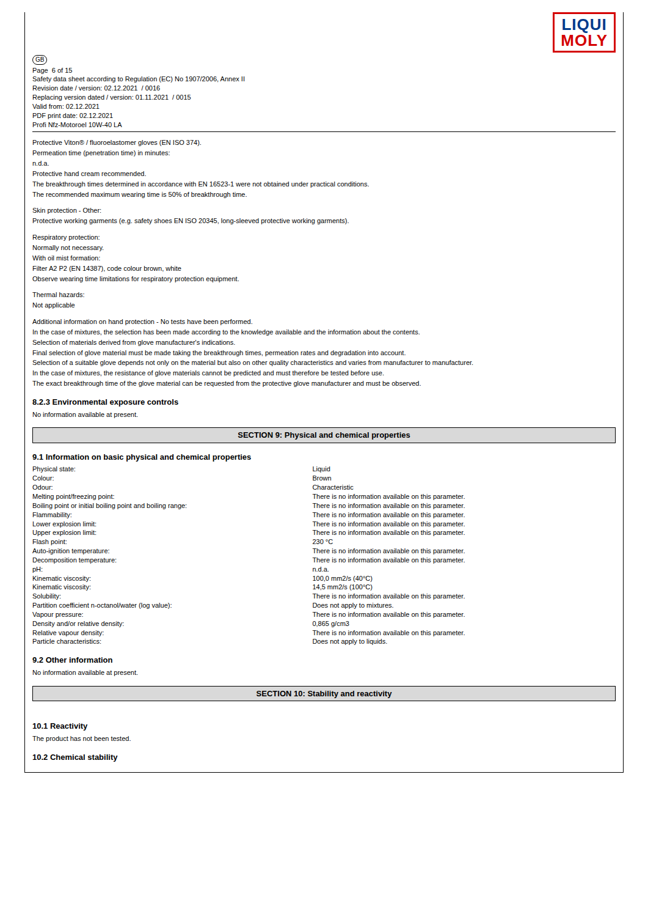LIQUI
MOLY
GB
Page 6 of 15
Safety data sheet according to Regulation (EC) No 1907/2006, Annex II
Revision date / version: 02.12.2021 / 0016
Replacing version dated / version: 01.11.2021 / 0015
Valid from: 02.12.2021
PDF print date: 02.12.2021
Profi Nfz-Motoroel 10W-40 LA
Protective Viton® / fluoroelastomer gloves (EN ISO 374).
Permeation time (penetration time) in minutes:
n.d.a.
Protective hand cream recommended.
The breakthrough times determined in accordance with EN 16523-1 were not obtained under practical conditions.
The recommended maximum wearing time is 50% of breakthrough time.
Skin protection - Other:
Protective working garments (e.g. safety shoes EN ISO 20345, long-sleeved protective working garments).
Respiratory protection:
Normally not necessary.
With oil mist formation:
Filter A2 P2 (EN 14387), code colour brown, white
Observe wearing time limitations for respiratory protection equipment.
Thermal hazards:
Not applicable
Additional information on hand protection - No tests have been performed.
In the case of mixtures, the selection has been made according to the knowledge available and the information about the contents.
Selection of materials derived from glove manufacturer's indications.
Final selection of glove material must be made taking the breakthrough times, permeation rates and degradation into account.
Selection of a suitable glove depends not only on the material but also on other quality characteristics and varies from manufacturer to manufacturer.
In the case of mixtures, the resistance of glove materials cannot be predicted and must therefore be tested before use.
The exact breakthrough time of the glove material can be requested from the protective glove manufacturer and must be observed.
8.2.3 Environmental exposure controls
No information available at present.
SECTION 9: Physical and chemical properties
9.1 Information on basic physical and chemical properties
| Physical state: | Liquid |
| Colour: | Brown |
| Odour: | Characteristic |
| Melting point/freezing point: | There is no information available on this parameter. |
| Boiling point or initial boiling point and boiling range: | There is no information available on this parameter. |
| Flammability: | There is no information available on this parameter. |
| Lower explosion limit: | There is no information available on this parameter. |
| Upper explosion limit: | There is no information available on this parameter. |
| Flash point: | 230 °C |
| Auto-ignition temperature: | There is no information available on this parameter. |
| Decomposition temperature: | There is no information available on this parameter. |
| pH: | n.d.a. |
| Kinematic viscosity: | 100,0 mm2/s (40°C) |
| Kinematic viscosity: | 14,5 mm2/s (100°C) |
| Solubility: | There is no information available on this parameter. |
| Partition coefficient n-octanol/water (log value): | Does not apply to mixtures. |
| Vapour pressure: | There is no information available on this parameter. |
| Density and/or relative density: | 0,865 g/cm3 |
| Relative vapour density: | There is no information available on this parameter. |
| Particle characteristics: | Does not apply to liquids. |
9.2 Other information
No information available at present.
SECTION 10: Stability and reactivity
10.1 Reactivity
The product has not been tested.
10.2 Chemical stability